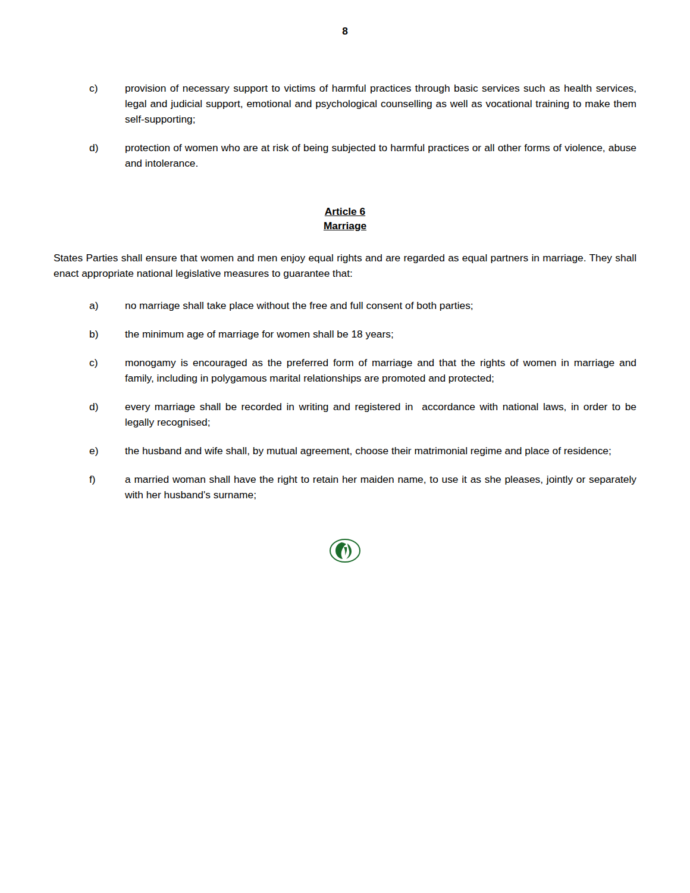8
c)
provision of necessary support to victims of harmful practices through basic services such as health services, legal and judicial support, emotional and psychological counselling as well as vocational training to make them self-supporting;
d)
protection of women who are at risk of being subjected to harmful practices or all other forms of violence, abuse and intolerance.
Article 6 Marriage
States Parties shall ensure that women and men enjoy equal rights and are regarded as equal partners in marriage. They shall enact appropriate national legislative measures to guarantee that:
a)
no marriage shall take place without the free and full consent of both parties;
b)
the minimum age of marriage for women shall be 18 years;
c)
monogamy is encouraged as the preferred form of marriage and that the rights of women in marriage and family, including in polygamous marital relationships are promoted and protected;
d)
every marriage shall be recorded in writing and registered in accordance with national laws, in order to be legally recognised;
e)
the husband and wife shall, by mutual agreement, choose their matrimonial regime and place of residence;
f)
a married woman shall have the right to retain her maiden name, to use it as she pleases, jointly or separately with her husband's surname;